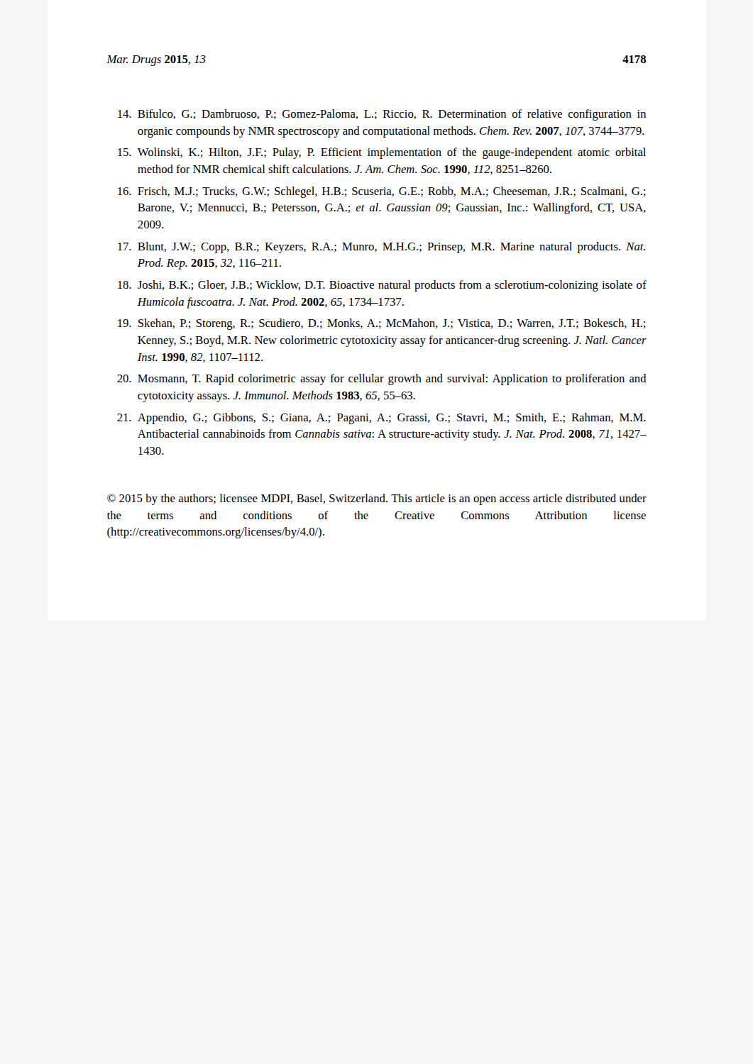Mar. Drugs 2015, 13 4178
14. Bifulco, G.; Dambruoso, P.; Gomez-Paloma, L.; Riccio, R. Determination of relative configuration in organic compounds by NMR spectroscopy and computational methods. Chem. Rev. 2007, 107, 3744–3779.
15. Wolinski, K.; Hilton, J.F.; Pulay, P. Efficient implementation of the gauge-independent atomic orbital method for NMR chemical shift calculations. J. Am. Chem. Soc. 1990, 112, 8251–8260.
16. Frisch, M.J.; Trucks, G.W.; Schlegel, H.B.; Scuseria, G.E.; Robb, M.A.; Cheeseman, J.R.; Scalmani, G.; Barone, V.; Mennucci, B.; Petersson, G.A.; et al. Gaussian 09; Gaussian, Inc.: Wallingford, CT, USA, 2009.
17. Blunt, J.W.; Copp, B.R.; Keyzers, R.A.; Munro, M.H.G.; Prinsep, M.R. Marine natural products. Nat. Prod. Rep. 2015, 32, 116–211.
18. Joshi, B.K.; Gloer, J.B.; Wicklow, D.T. Bioactive natural products from a sclerotium-colonizing isolate of Humicola fuscoatra. J. Nat. Prod. 2002, 65, 1734–1737.
19. Skehan, P.; Storeng, R.; Scudiero, D.; Monks, A.; McMahon, J.; Vistica, D.; Warren, J.T.; Bokesch, H.; Kenney, S.; Boyd, M.R. New colorimetric cytotoxicity assay for anticancer-drug screening. J. Natl. Cancer Inst. 1990, 82, 1107–1112.
20. Mosmann, T. Rapid colorimetric assay for cellular growth and survival: Application to proliferation and cytotoxicity assays. J. Immunol. Methods 1983, 65, 55–63.
21. Appendio, G.; Gibbons, S.; Giana, A.; Pagani, A.; Grassi, G.; Stavri, M.; Smith, E.; Rahman, M.M. Antibacterial cannabinoids from Cannabis sativa: A structure-activity study. J. Nat. Prod. 2008, 71, 1427–1430.
© 2015 by the authors; licensee MDPI, Basel, Switzerland. This article is an open access article distributed under the terms and conditions of the Creative Commons Attribution license (http://creativecommons.org/licenses/by/4.0/).